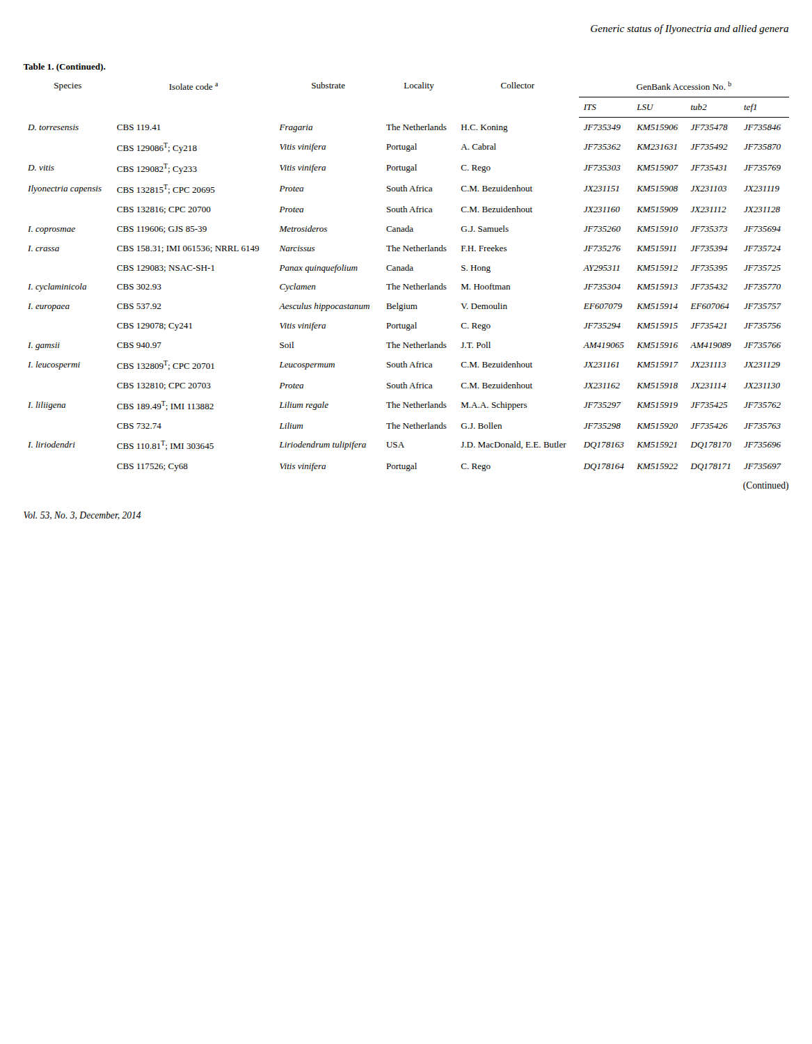Generic status of Ilyonectria and allied genera
Table 1. (Continued).
| Species | Isolate code a | Substrate | Locality | Collector | GenBank Accession No. b |
| --- | --- | --- | --- | --- | --- |
| ITS | LSU | tub2 | tef1 |
| D. torresensis | CBS 119.41 | Fragaria | The Netherlands | H.C. Koning | JF735349 | KM515906 | JF735478 | JF735846 |
| | CBS 129086 T ; Cy218 | Vitis vinifera | Portugal | A. Cabral | JF735362 | KM231631 | JF735492 | JF735870 |
| D. vitis | CBS 129082 T ; Cy233 | Vitis vinifera | Portugal | C. Rego | JF735303 | KM515907 | JF735431 | JF735769 |
| Ilyonectria capensis | CBS 132815 T ; CPC 20695 | Protea | South Africa | C.M. Bezuidenhout | JX231151 | KM515908 | JX231103 | JX231119 |
| | CBS 132816; CPC 20700 | Protea | South Africa | C.M. Bezuidenhout | JX231160 | KM515909 | JX231112 | JX231128 |
| I. coprosmae | CBS 119606; GJS 85-39 | Metrosideros | Canada | G.J. Samuels | JF735260 | KM515910 | JF735373 | JF735694 |
| I. crassa | CBS 158.31; IMI 061536; NRRL 6149 | Narcissus | The Netherlands | F.H. Freekes | JF735276 | KM515911 | JF735394 | JF735724 |
| | CBS 129083; NSAC-SH-1 | Panax quinquefolium | Canada | S. Hong | AY295311 | KM515912 | JF735395 | JF735725 |
| I. cyclaminicola | CBS 302.93 | Cyclamen | The Netherlands | M. Hooftman | JF735304 | KM515913 | JF735432 | JF735770 |
| I. europaea | CBS 537.92 | Aesculus hippocastanum | Belgium | V. Demoulin | EF607079 | KM515914 | EF607064 | JF735757 |
| | CBS 129078; Cy241 | Vitis vinifera | Portugal | C. Rego | JF735294 | KM515915 | JF735421 | JF735756 |
| I. gamsii | CBS 940.97 | Soil | The Netherlands | J.T. Poll | AM419065 | KM515916 | AM419089 | JF735766 |
| I. leucospermi | CBS 132809 T ; CPC 20701 | Leucospermum | South Africa | C.M. Bezuidenhout | JX231161 | KM515917 | JX231113 | JX231129 |
| | CBS 132810; CPC 20703 | Protea | South Africa | C.M. Bezuidenhout | JX231162 | KM515918 | JX231114 | JX231130 |
| I. liliigena | CBS 189.49 T ; IMI 113882 | Lilium regale | The Netherlands | M.A.A. Schippers | JF735297 | KM515919 | JF735425 | JF735762 |
| | CBS 732.74 | Lilium | The Netherlands | G.J. Bollen | JF735298 | KM515920 | JF735426 | JF735763 |
| I. liriodendri | CBS 110.81 T ; IMI 303645 | Liriodendrum tulipifera | USA | J.D. MacDonald, E.E. Butler | DQ178163 | KM515921 | DQ178170 | JF735696 |
| | CBS 117526; Cy68 | Vitis vinifera | Portugal | C. Rego | DQ178164 | KM515922 | DQ178171 | JF735697 |
(Continued)
Vol. 53, No. 3, December, 2014